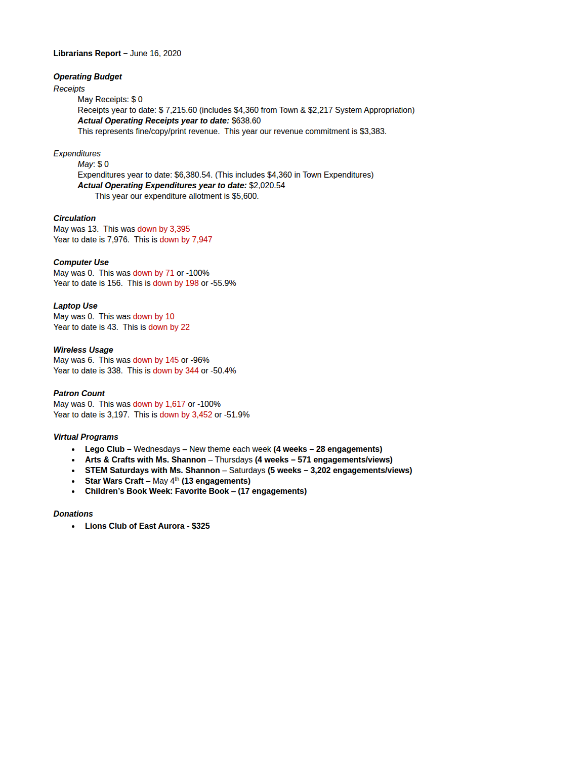Librarians Report – June 16, 2020
Operating Budget
Receipts
May Receipts: $ 0
Receipts year to date: $ 7,215.60 (includes $4,360 from Town & $2,217 System Appropriation)
Actual Operating Receipts year to date: $638.60
This represents fine/copy/print revenue. This year our revenue commitment is $3,383.
Expenditures
May: $ 0
Expenditures year to date: $6,380.54. (This includes $4,360 in Town Expenditures)
Actual Operating Expenditures year to date: $2,020.54
This year our expenditure allotment is $5,600.
Circulation
May was 13. This was down by 3,395
Year to date is 7,976. This is down by 7,947
Computer Use
May was 0. This was down by 71 or -100%
Year to date is 156. This is down by 198 or -55.9%
Laptop Use
May was 0. This was down by 10
Year to date is 43. This is down by 22
Wireless Usage
May was 6. This was down by 145 or -96%
Year to date is 338. This is down by 344 or -50.4%
Patron Count
May was 0. This was down by 1,617 or -100%
Year to date is 3,197. This is down by 3,452 or -51.9%
Virtual Programs
Lego Club – Wednesdays – New theme each week (4 weeks – 28 engagements)
Arts & Crafts with Ms. Shannon – Thursdays (4 weeks – 571 engagements/views)
STEM Saturdays with Ms. Shannon – Saturdays (5 weeks – 3,202 engagements/views)
Star Wars Craft – May 4th (13 engagements)
Children’s Book Week: Favorite Book – (17 engagements)
Donations
Lions Club of East Aurora - $325